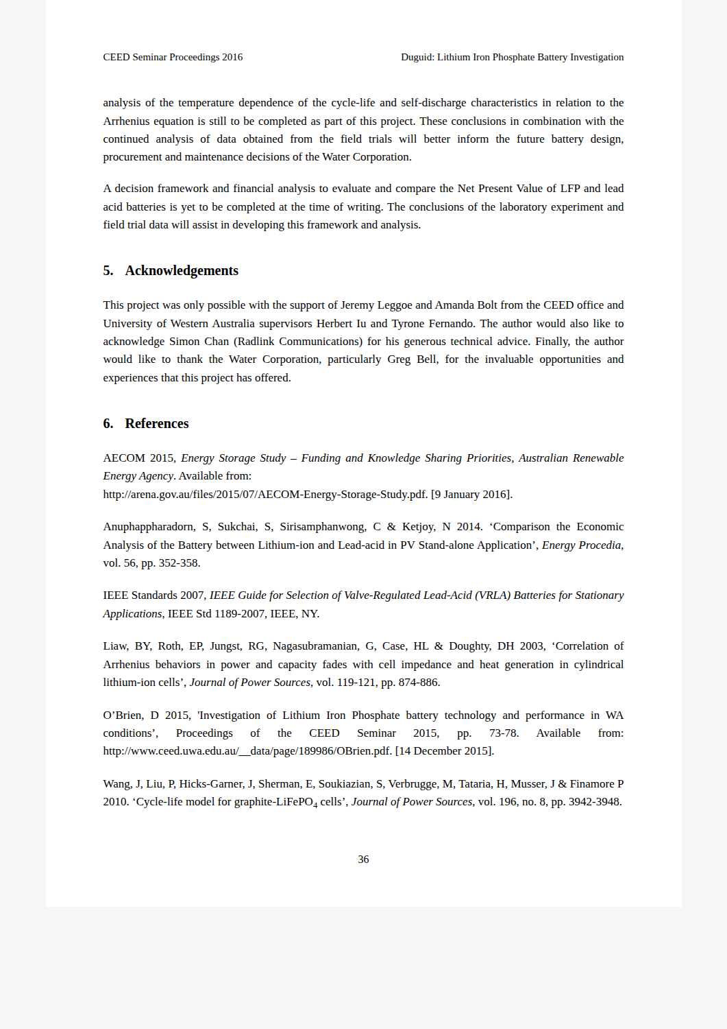CEED Seminar Proceedings 2016 Duguid: Lithium Iron Phosphate Battery Investigation
analysis of the temperature dependence of the cycle-life and self-discharge characteristics in relation to the Arrhenius equation is still to be completed as part of this project. These conclusions in combination with the continued analysis of data obtained from the field trials will better inform the future battery design, procurement and maintenance decisions of the Water Corporation.
A decision framework and financial analysis to evaluate and compare the Net Present Value of LFP and lead acid batteries is yet to be completed at the time of writing. The conclusions of the laboratory experiment and field trial data will assist in developing this framework and analysis.
5. Acknowledgements
This project was only possible with the support of Jeremy Leggoe and Amanda Bolt from the CEED office and University of Western Australia supervisors Herbert Iu and Tyrone Fernando. The author would also like to acknowledge Simon Chan (Radlink Communications) for his generous technical advice. Finally, the author would like to thank the Water Corporation, particularly Greg Bell, for the invaluable opportunities and experiences that this project has offered.
6. References
AECOM 2015, Energy Storage Study – Funding and Knowledge Sharing Priorities, Australian Renewable Energy Agency. Available from:
http://arena.gov.au/files/2015/07/AECOM-Energy-Storage-Study.pdf. [9 January 2016].
Anuphappharadorn, S, Sukchai, S, Sirisamphanwong, C & Ketjoy, N 2014. ‘Comparison the Economic Analysis of the Battery between Lithium-ion and Lead-acid in PV Stand-alone Application’, Energy Procedia, vol. 56, pp. 352-358.
IEEE Standards 2007, IEEE Guide for Selection of Valve-Regulated Lead-Acid (VRLA) Batteries for Stationary Applications, IEEE Std 1189-2007, IEEE, NY.
Liaw, BY, Roth, EP, Jungst, RG, Nagasubramanian, G, Case, HL & Doughty, DH 2003, ‘Correlation of Arrhenius behaviors in power and capacity fades with cell impedance and heat generation in cylindrical lithium-ion cells’, Journal of Power Sources, vol. 119-121, pp. 874-886.
O’Brien, D 2015, 'Investigation of Lithium Iron Phosphate battery technology and performance in WA conditions’, Proceedings of the CEED Seminar 2015, pp. 73-78. Available from: http://www.ceed.uwa.edu.au/__data/page/189986/OBrien.pdf. [14 December 2015].
Wang, J, Liu, P, Hicks-Garner, J, Sherman, E, Soukiazian, S, Verbrugge, M, Tataria, H, Musser, J & Finamore P 2010. ‘Cycle-life model for graphite-LiFePO4 cells’, Journal of Power Sources, vol. 196, no. 8, pp. 3942-3948.
36